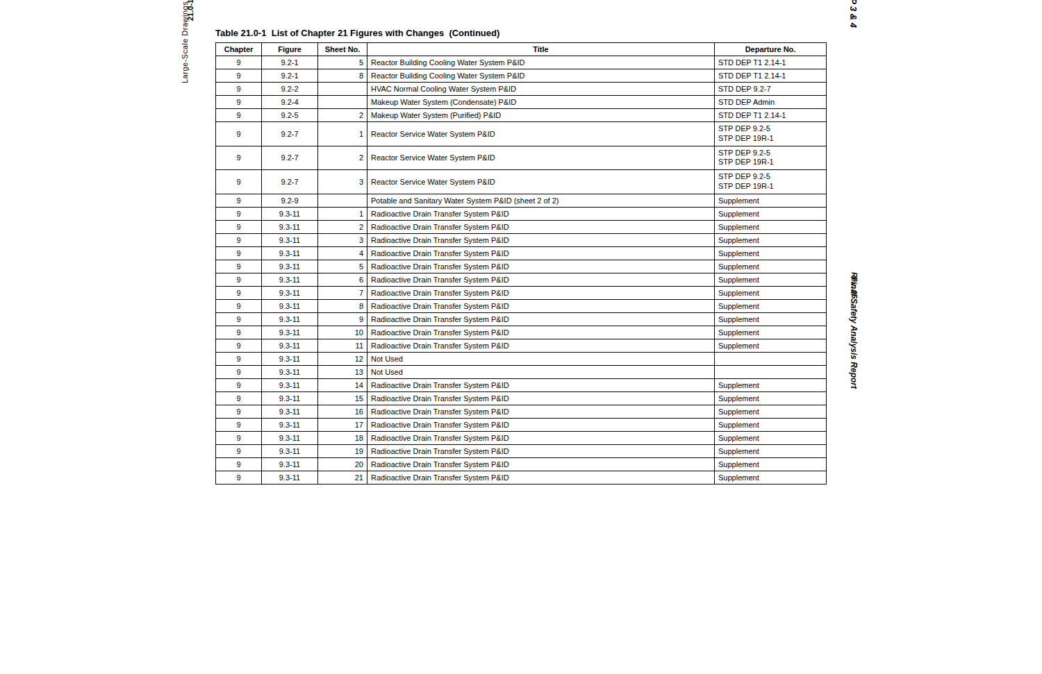21.0-14
Large-Scale Drawings
STP 3 & 4
Rev. 06
Final Safety Analysis Report
Table 21.0-1 List of Chapter 21 Figures with Changes (Continued)
| Chapter | Figure | Sheet No. | Title | Departure No. |
| --- | --- | --- | --- | --- |
| 9 | 9.2-1 | 5 | Reactor Building Cooling Water System P&ID | STD DEP T1 2.14-1 |
| 9 | 9.2-1 | 8 | Reactor Building Cooling Water System P&ID | STD DEP T1 2.14-1 |
| 9 | 9.2-2 | | HVAC Normal Cooling Water System P&ID | STD DEP 9.2-7 |
| 9 | 9.2-4 | | Makeup Water System (Condensate) P&ID | STD DEP Admin |
| 9 | 9.2-5 | 2 | Makeup Water System (Purified) P&ID | STD DEP T1 2.14-1 |
| 9 | 9.2-7 | 1 | Reactor Service Water System P&ID | STP DEP 9.2-5 STP DEP 19R-1 |
| 9 | 9.2-7 | 2 | Reactor Service Water System P&ID | STP DEP 9.2-5 STP DEP 19R-1 |
| 9 | 9.2-7 | 3 | Reactor Service Water System P&ID | STP DEP 9.2-5 STP DEP 19R-1 |
| 9 | 9.2-9 | | Potable and Sanitary Water System P&ID (sheet 2 of 2) | Supplement |
| 9 | 9.3-11 | 1 | Radioactive Drain Transfer System P&ID | Supplement |
| 9 | 9.3-11 | 2 | Radioactive Drain Transfer System P&ID | Supplement |
| 9 | 9.3-11 | 3 | Radioactive Drain Transfer System P&ID | Supplement |
| 9 | 9.3-11 | 4 | Radioactive Drain Transfer System P&ID | Supplement |
| 9 | 9.3-11 | 5 | Radioactive Drain Transfer System P&ID | Supplement |
| 9 | 9.3-11 | 6 | Radioactive Drain Transfer System P&ID | Supplement |
| 9 | 9.3-11 | 7 | Radioactive Drain Transfer System P&ID | Supplement |
| 9 | 9.3-11 | 8 | Radioactive Drain Transfer System P&ID | Supplement |
| 9 | 9.3-11 | 9 | Radioactive Drain Transfer System P&ID | Supplement |
| 9 | 9.3-11 | 10 | Radioactive Drain Transfer System P&ID | Supplement |
| 9 | 9.3-11 | 11 | Radioactive Drain Transfer System P&ID | Supplement |
| 9 | 9.3-11 | 12 | Not Used | |
| 9 | 9.3-11 | 13 | Not Used | |
| 9 | 9.3-11 | 14 | Radioactive Drain Transfer System P&ID | Supplement |
| 9 | 9.3-11 | 15 | Radioactive Drain Transfer System P&ID | Supplement |
| 9 | 9.3-11 | 16 | Radioactive Drain Transfer System P&ID | Supplement |
| 9 | 9.3-11 | 17 | Radioactive Drain Transfer System P&ID | Supplement |
| 9 | 9.3-11 | 18 | Radioactive Drain Transfer System P&ID | Supplement |
| 9 | 9.3-11 | 19 | Radioactive Drain Transfer System P&ID | Supplement |
| 9 | 9.3-11 | 20 | Radioactive Drain Transfer System P&ID | Supplement |
| 9 | 9.3-11 | 21 | Radioactive Drain Transfer System P&ID | Supplement |